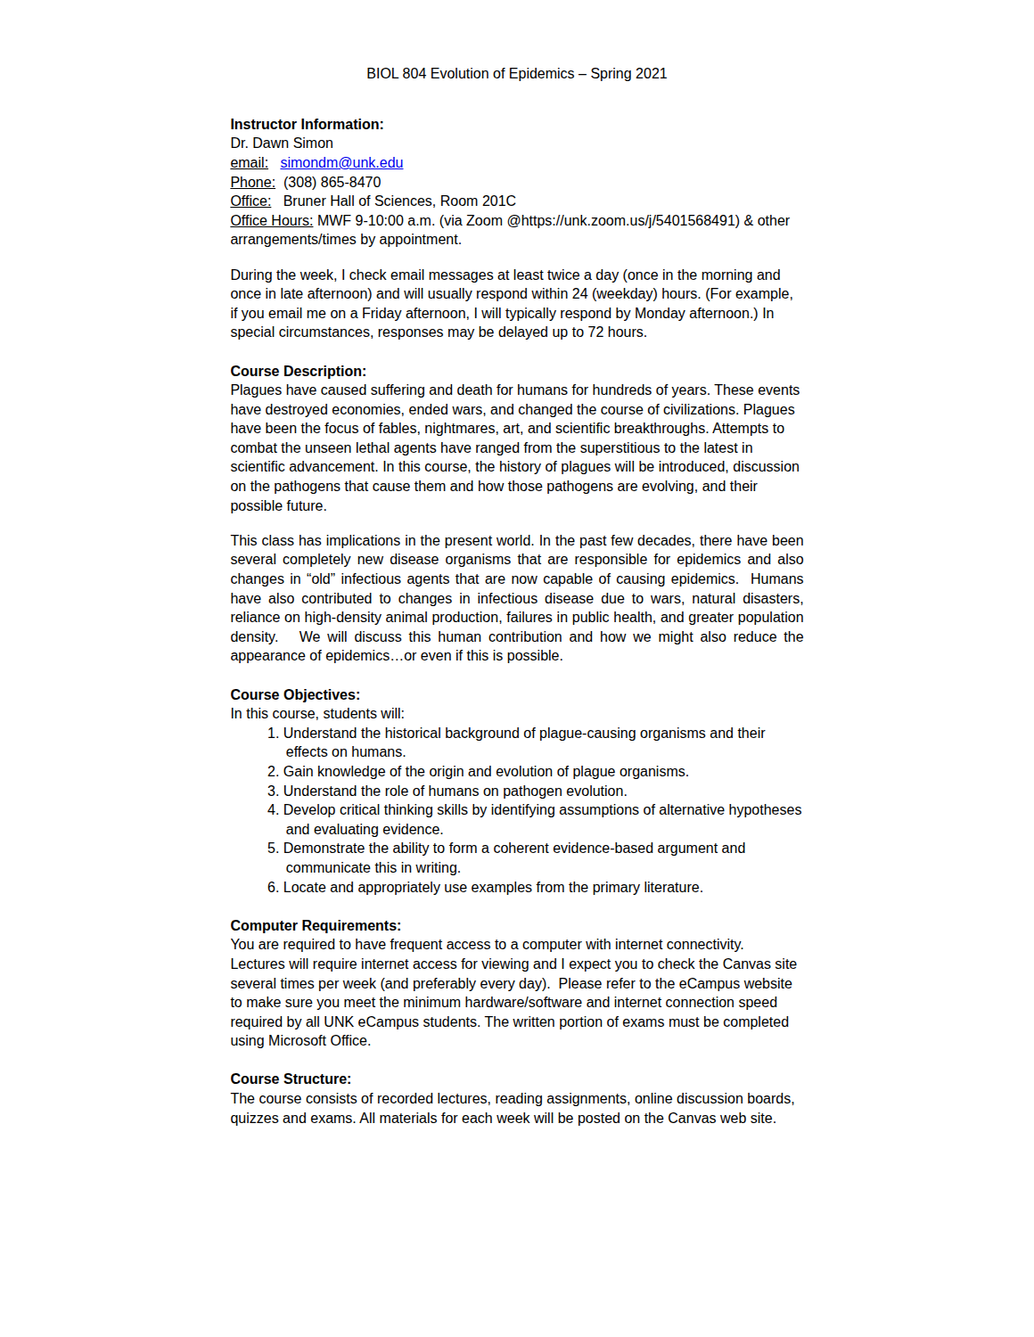BIOL 804 Evolution of Epidemics – Spring 2021
Instructor Information:
Dr. Dawn Simon
email: simondm@unk.edu
Phone: (308) 865-8470
Office: Bruner Hall of Sciences, Room 201C
Office Hours: MWF 9-10:00 a.m. (via Zoom @https://unk.zoom.us/j/5401568491) & other arrangements/times by appointment.
During the week, I check email messages at least twice a day (once in the morning and once in late afternoon) and will usually respond within 24 (weekday) hours. (For example, if you email me on a Friday afternoon, I will typically respond by Monday afternoon.) In special circumstances, responses may be delayed up to 72 hours.
Course Description:
Plagues have caused suffering and death for humans for hundreds of years. These events have destroyed economies, ended wars, and changed the course of civilizations. Plagues have been the focus of fables, nightmares, art, and scientific breakthroughs. Attempts to combat the unseen lethal agents have ranged from the superstitious to the latest in scientific advancement. In this course, the history of plagues will be introduced, discussion on the pathogens that cause them and how those pathogens are evolving, and their possible future.
This class has implications in the present world. In the past few decades, there have been several completely new disease organisms that are responsible for epidemics and also changes in “old” infectious agents that are now capable of causing epidemics. Humans have also contributed to changes in infectious disease due to wars, natural disasters, reliance on high-density animal production, failures in public health, and greater population density. We will discuss this human contribution and how we might also reduce the appearance of epidemics…or even if this is possible.
Course Objectives:
In this course, students will:
Understand the historical background of plague-causing organisms and their effects on humans.
Gain knowledge of the origin and evolution of plague organisms.
Understand the role of humans on pathogen evolution.
Develop critical thinking skills by identifying assumptions of alternative hypotheses and evaluating evidence.
Demonstrate the ability to form a coherent evidence-based argument and communicate this in writing.
Locate and appropriately use examples from the primary literature.
Computer Requirements:
You are required to have frequent access to a computer with internet connectivity. Lectures will require internet access for viewing and I expect you to check the Canvas site several times per week (and preferably every day). Please refer to the eCampus website to make sure you meet the minimum hardware/software and internet connection speed required by all UNK eCampus students. The written portion of exams must be completed using Microsoft Office.
Course Structure:
The course consists of recorded lectures, reading assignments, online discussion boards, quizzes and exams. All materials for each week will be posted on the Canvas web site.